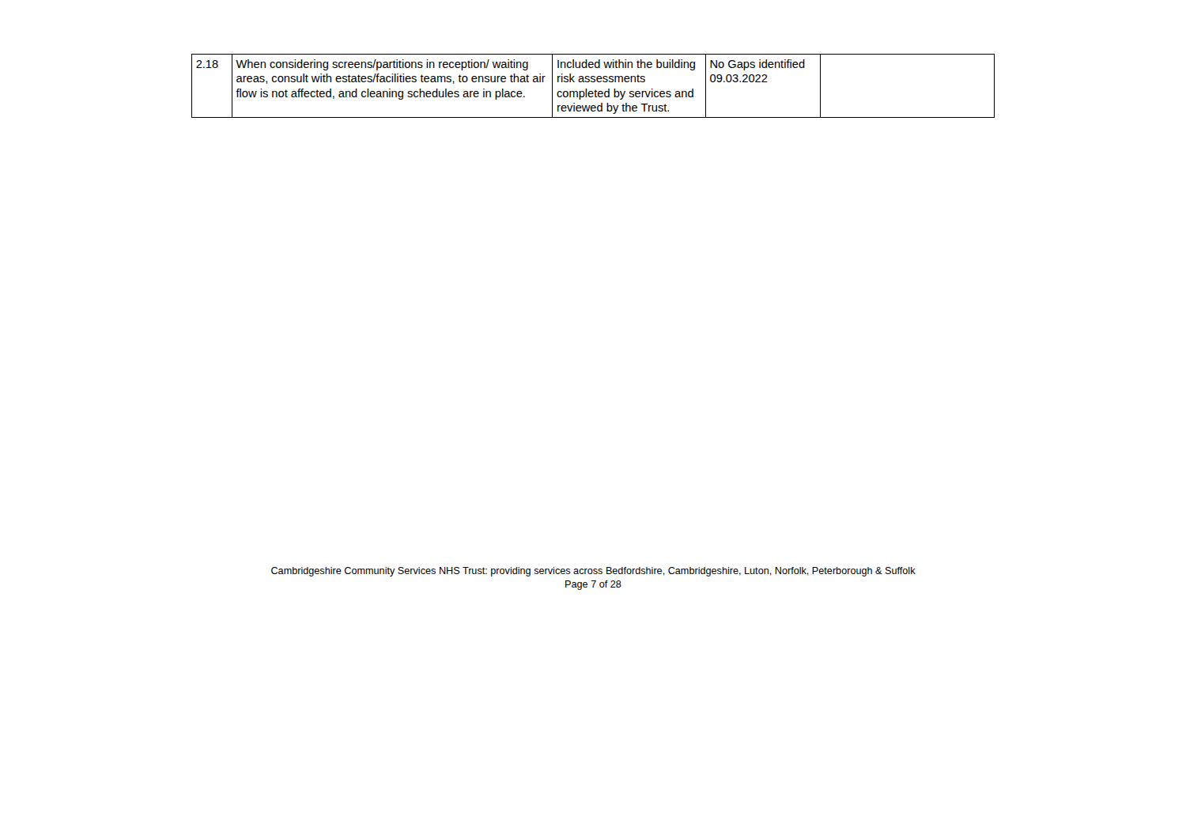| 2.18 | When considering screens/partitions in reception/ waiting areas, consult with estates/facilities teams, to ensure that air flow is not affected, and cleaning schedules are in place. | Included within the building risk assessments completed by services and reviewed by the Trust. | No Gaps identified 09.03.2022 | |
Cambridgeshire Community Services NHS Trust: providing services across Bedfordshire, Cambridgeshire, Luton, Norfolk, Peterborough & Suffolk Page 7 of 28